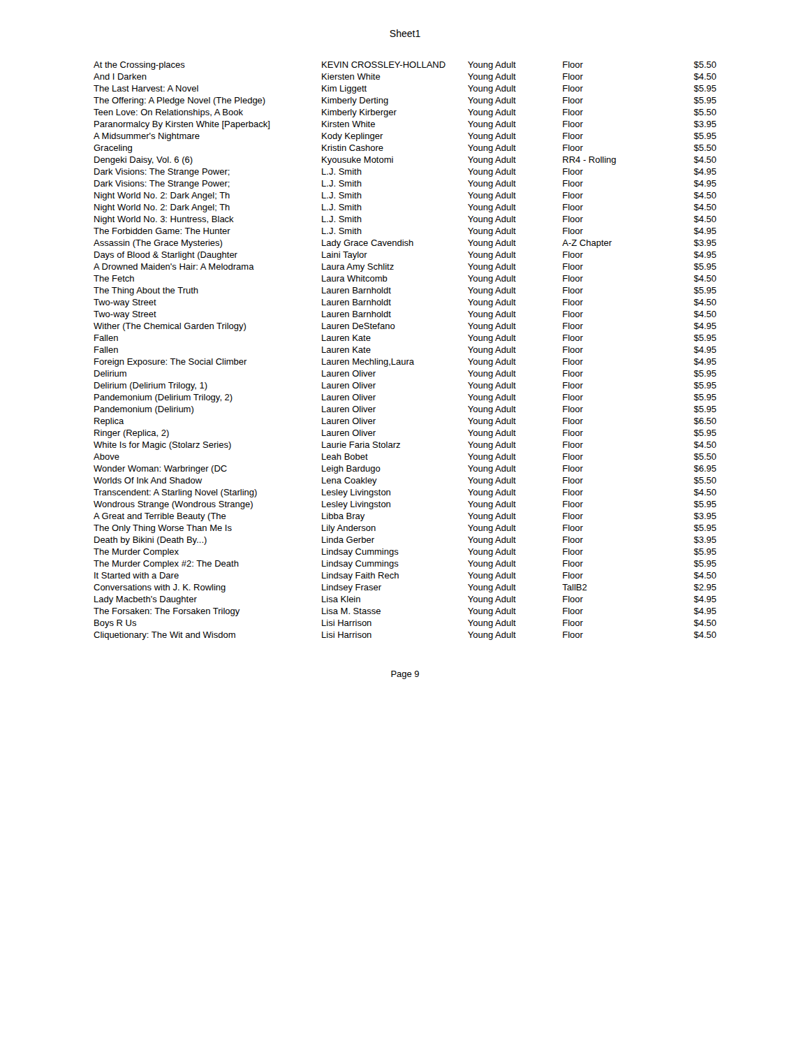Sheet1
| At the Crossing-places | KEVIN CROSSLEY-HOLLAND | Young Adult | Floor | $5.50 |
| And I Darken | Kiersten White | Young Adult | Floor | $4.50 |
| The Last Harvest: A Novel | Kim Liggett | Young Adult | Floor | $5.95 |
| The Offering: A Pledge Novel (The Pledge) | Kimberly Derting | Young Adult | Floor | $5.95 |
| Teen Love: On Relationships, A Book | Kimberly Kirberger | Young Adult | Floor | $5.50 |
| Paranormalcy By Kirsten White [Paperback] | Kirsten White | Young Adult | Floor | $3.95 |
| A Midsummer's Nightmare | Kody Keplinger | Young Adult | Floor | $5.95 |
| Graceling | Kristin Cashore | Young Adult | Floor | $5.50 |
| Dengeki Daisy, Vol. 6 (6) | Kyousuke Motomi | Young Adult | RR4 - Rolling | $4.50 |
| Dark Visions: The Strange Power; | L.J. Smith | Young Adult | Floor | $4.95 |
| Dark Visions: The Strange Power; | L.J. Smith | Young Adult | Floor | $4.95 |
| Night World No. 2: Dark Angel; Th | L.J. Smith | Young Adult | Floor | $4.50 |
| Night World No. 2: Dark Angel; Th | L.J. Smith | Young Adult | Floor | $4.50 |
| Night World No. 3: Huntress, Black | L.J. Smith | Young Adult | Floor | $4.50 |
| The Forbidden Game: The Hunter | L.J. Smith | Young Adult | Floor | $4.95 |
| Assassin (The Grace Mysteries) | Lady Grace Cavendish | Young Adult | A-Z Chapter | $3.95 |
| Days of Blood & Starlight (Daughter | Laini Taylor | Young Adult | Floor | $4.95 |
| A Drowned Maiden's Hair: A Melodrama | Laura Amy Schlitz | Young Adult | Floor | $5.95 |
| The Fetch | Laura Whitcomb | Young Adult | Floor | $4.50 |
| The Thing About the Truth | Lauren Barnholdt | Young Adult | Floor | $5.95 |
| Two-way Street | Lauren Barnholdt | Young Adult | Floor | $4.50 |
| Two-way Street | Lauren Barnholdt | Young Adult | Floor | $4.50 |
| Wither (The Chemical Garden Trilogy) | Lauren DeStefano | Young Adult | Floor | $4.95 |
| Fallen | Lauren Kate | Young Adult | Floor | $5.95 |
| Fallen | Lauren Kate | Young Adult | Floor | $4.95 |
| Foreign Exposure: The Social Climber | Lauren Mechling,Laura | Young Adult | Floor | $4.95 |
| Delirium | Lauren Oliver | Young Adult | Floor | $5.95 |
| Delirium (Delirium Trilogy, 1) | Lauren Oliver | Young Adult | Floor | $5.95 |
| Pandemonium (Delirium Trilogy, 2) | Lauren Oliver | Young Adult | Floor | $5.95 |
| Pandemonium (Delirium) | Lauren Oliver | Young Adult | Floor | $5.95 |
| Replica | Lauren Oliver | Young Adult | Floor | $6.50 |
| Ringer (Replica, 2) | Lauren Oliver | Young Adult | Floor | $5.95 |
| White Is for Magic (Stolarz Series) | Laurie Faria Stolarz | Young Adult | Floor | $4.50 |
| Above | Leah Bobet | Young Adult | Floor | $5.50 |
| Wonder Woman: Warbringer (DC | Leigh Bardugo | Young Adult | Floor | $6.95 |
| Worlds Of Ink And Shadow | Lena Coakley | Young Adult | Floor | $5.50 |
| Transcendent: A Starling Novel (Starling) | Lesley Livingston | Young Adult | Floor | $4.50 |
| Wondrous Strange (Wondrous Strange) | Lesley Livingston | Young Adult | Floor | $5.95 |
| A Great and Terrible Beauty (The | Libba Bray | Young Adult | Floor | $3.95 |
| The Only Thing Worse Than Me Is | Lily Anderson | Young Adult | Floor | $5.95 |
| Death by Bikini (Death By...) | Linda Gerber | Young Adult | Floor | $3.95 |
| The Murder Complex | Lindsay Cummings | Young Adult | Floor | $5.95 |
| The Murder Complex #2: The Death | Lindsay Cummings | Young Adult | Floor | $5.95 |
| It Started with a Dare | Lindsay Faith Rech | Young Adult | Floor | $4.50 |
| Conversations with J. K. Rowling | Lindsey Fraser | Young Adult | TallB2 | $2.95 |
| Lady Macbeth's Daughter | Lisa Klein | Young Adult | Floor | $4.95 |
| The Forsaken: The Forsaken Trilogy | Lisa M. Stasse | Young Adult | Floor | $4.95 |
| Boys R Us | Lisi Harrison | Young Adult | Floor | $4.50 |
| Cliquetionary: The Wit and Wisdom | Lisi Harrison | Young Adult | Floor | $4.50 |
Page 9